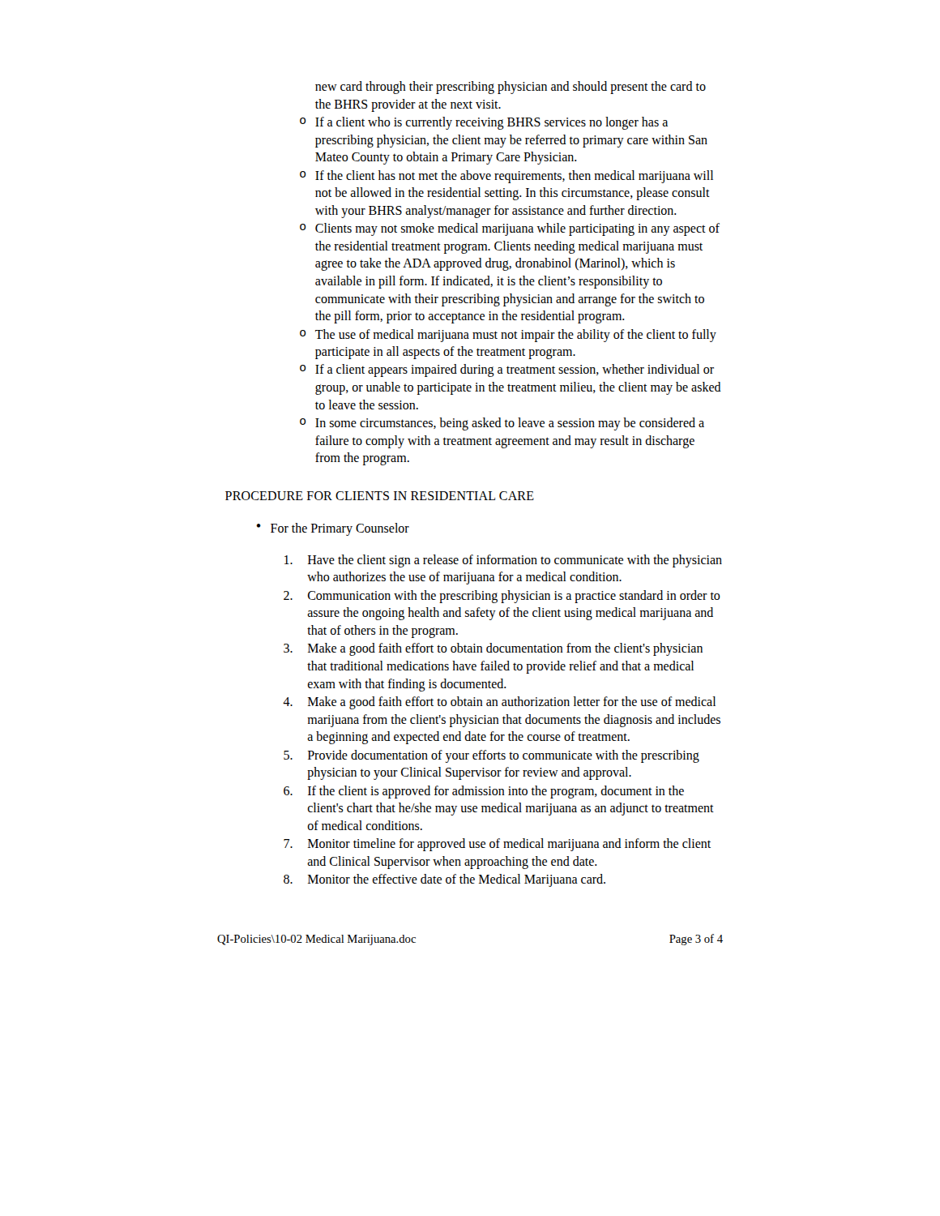new card through their prescribing physician and should present the card to the BHRS provider at the next visit.
If a client who is currently receiving BHRS services no longer has a prescribing physician, the client may be referred to primary care within San Mateo County to obtain a Primary Care Physician.
If the client has not met the above requirements, then medical marijuana will not be allowed in the residential setting. In this circumstance, please consult with your BHRS analyst/manager for assistance and further direction.
Clients may not smoke medical marijuana while participating in any aspect of the residential treatment program. Clients needing medical marijuana must agree to take the ADA approved drug, dronabinol (Marinol), which is available in pill form. If indicated, it is the client’s responsibility to communicate with their prescribing physician and arrange for the switch to the pill form, prior to acceptance in the residential program.
The use of medical marijuana must not impair the ability of the client to fully participate in all aspects of the treatment program.
If a client appears impaired during a treatment session, whether individual or group, or unable to participate in the treatment milieu, the client may be asked to leave the session.
In some circumstances, being asked to leave a session may be considered a failure to comply with a treatment agreement and may result in discharge from the program.
PROCEDURE FOR CLIENTS IN RESIDENTIAL CARE
For the Primary Counselor
Have the client sign a release of information to communicate with the physician who authorizes the use of marijuana for a medical condition.
Communication with the prescribing physician is a practice standard in order to assure the ongoing health and safety of the client using medical marijuana and that of others in the program.
Make a good faith effort to obtain documentation from the client's physician that traditional medications have failed to provide relief and that a medical exam with that finding is documented.
Make a good faith effort to obtain an authorization letter for the use of medical marijuana from the client's physician that documents the diagnosis and includes a beginning and expected end date for the course of treatment.
Provide documentation of your efforts to communicate with the prescribing physician to your Clinical Supervisor for review and approval.
If the client is approved for admission into the program, document in the client's chart that he/she may use medical marijuana as an adjunct to treatment of medical conditions.
Monitor timeline for approved use of medical marijuana and inform the client and Clinical Supervisor when approaching the end date.
Monitor the effective date of the Medical Marijuana card.
QI-Policies\10-02 Medical Marijuana.doc
Page 3 of 4